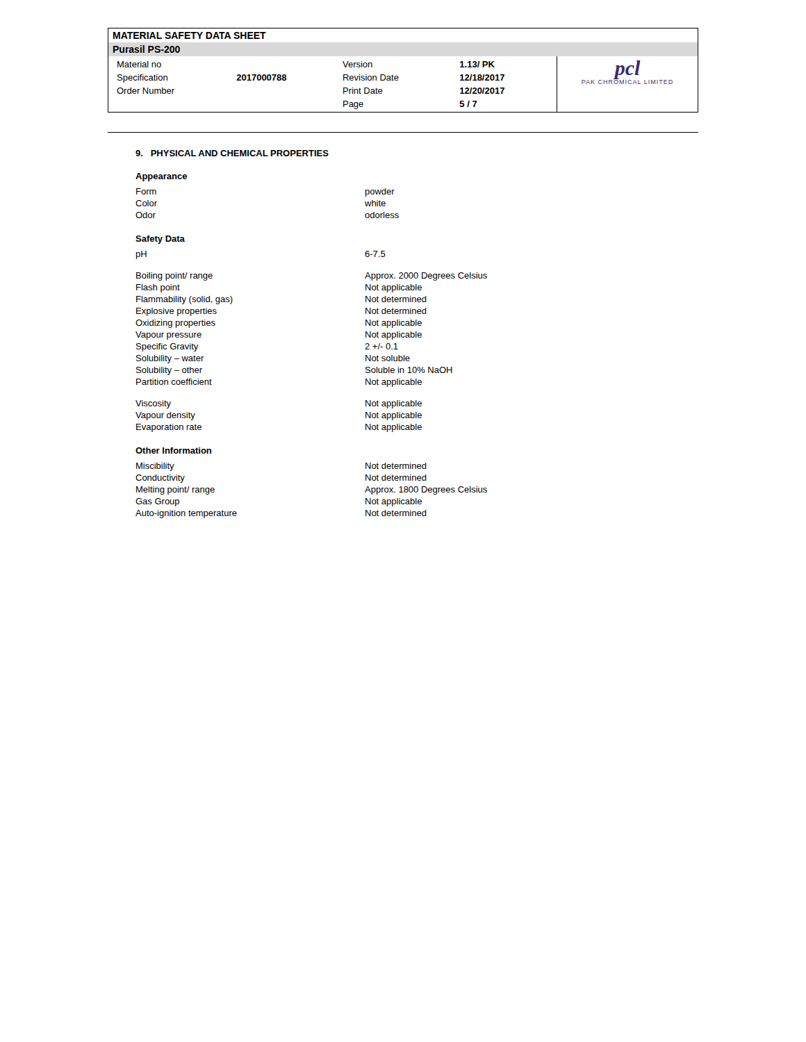| MATERIAL SAFETY DATA SHEET |
| Purasil PS-200 |
| / Material no / / Version / 1.13/ PK / / Specification / 2017000788 / Revision Date / 12/18/2017 / / Order Number / / Print Date / 12/20/2017 / / / / Page / 5 / 7 / | pcl PAK CHROMICAL LIMITED |
9. PHYSICAL AND CHEMICAL PROPERTIES
Appearance
| Form | powder |
| Color | white |
| Odor | odorless |
Safety Data
| pH | 6-7.5 |
| Boiling point/ range | Approx. 2000 Degrees Celsius |
| Flash point | Not applicable |
| Flammability (solid, gas) | Not determined |
| Explosive properties | Not determined |
| Oxidizing properties | Not applicable |
| Vapour pressure | Not applicable |
| Specific Gravity | 2 +/- 0.1 |
| Solubility – water | Not soluble |
| Solubility – other | Soluble in 10% NaOH |
| Partition coefficient | Not applicable |
| Viscosity | Not applicable |
| Vapour density | Not applicable |
| Evaporation rate | Not applicable |
Other Information
| Miscibility | Not determined |
| Conductivity | Not determined |
| Melting point/ range | Approx. 1800 Degrees Celsius |
| Gas Group | Not applicable |
| Auto-ignition temperature | Not determined |